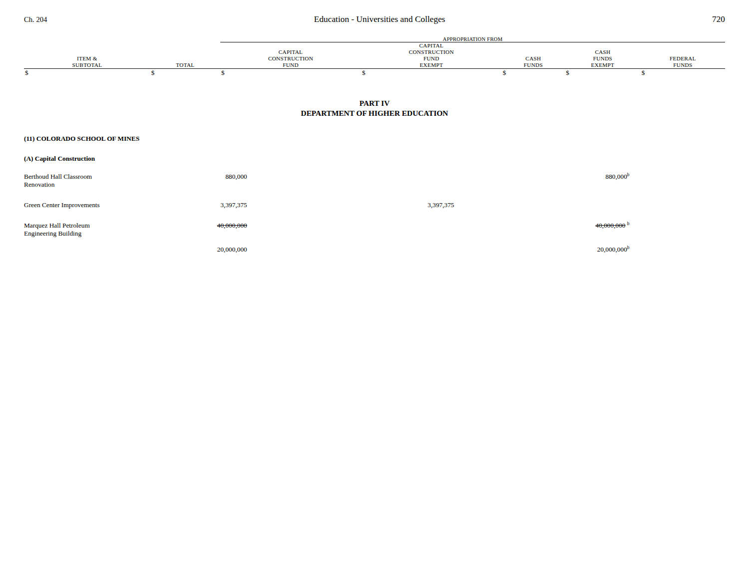Ch. 204
Education - Universities and Colleges
720
| | | APPROPRIATION FROM |
| ITEM & SUBTOTAL | TOTAL | CAPITAL CONSTRUCTION FUND | CAPITAL CONSTRUCTION FUND EXEMPT | CASH FUNDS | CASH FUNDS EXEMPT | FEDERAL FUNDS |
| $ | $ | $ | $ | $ | $ | $ |
PART IV
DEPARTMENT OF HIGHER EDUCATION
(11) COLORADO SCHOOL OF MINES
(A) Capital Construction
| Berthoud Hall Classroom Renovation | 880,000 | | | | 880,000 b | |
| Green Center Improvements | 3,397,375 | | 3,397,375 | | | |
| Marquez Hall Petroleum Engineering Building | 40,000,000 | | | | 40,000,000 b | |
| | 20,000,000 | | | | 20,000,000 b | |